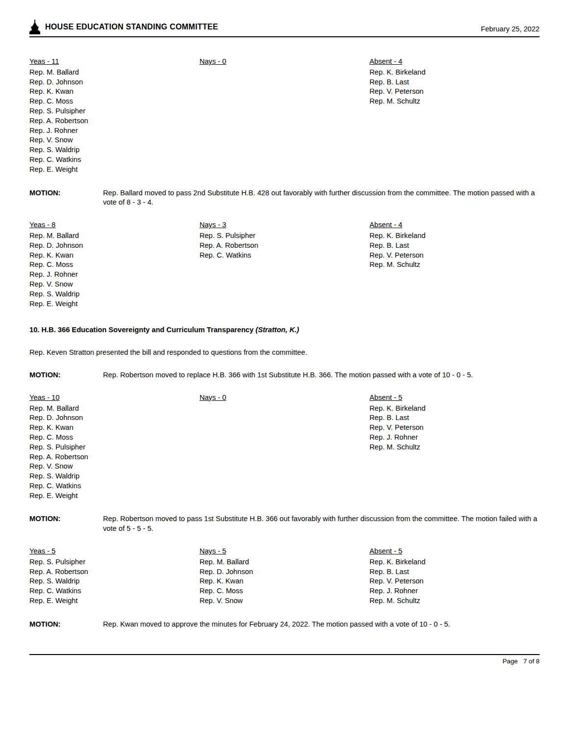HOUSE EDUCATION STANDING COMMITTEE
February 25, 2022
Yeas - 11
Rep. M. Ballard
Rep. D. Johnson
Rep. K. Kwan
Rep. C. Moss
Rep. S. Pulsipher
Rep. A. Robertson
Rep. J. Rohner
Rep. V. Snow
Rep. S. Waldrip
Rep. C. Watkins
Rep. E. Weight
Nays - 0
Absent - 4
Rep. K. Birkeland
Rep. B. Last
Rep. V. Peterson
Rep. M. Schultz
MOTION:
Rep. Ballard moved to pass 2nd Substitute H.B. 428 out favorably with further discussion from the committee. The motion passed with a vote of 8 - 3 - 4.
Yeas - 8
Rep. M. Ballard
Rep. D. Johnson
Rep. K. Kwan
Rep. C. Moss
Rep. J. Rohner
Rep. V. Snow
Rep. S. Waldrip
Rep. E. Weight
Nays - 3
Rep. S. Pulsipher
Rep. A. Robertson
Rep. C. Watkins
Absent - 4
Rep. K. Birkeland
Rep. B. Last
Rep. V. Peterson
Rep. M. Schultz
10. H.B. 366 Education Sovereignty and Curriculum Transparency (Stratton, K.)
Rep. Keven Stratton presented the bill and responded to questions from the committee.
MOTION:
Rep. Robertson moved to replace H.B. 366 with 1st Substitute H.B. 366. The motion passed with a vote of 10 - 0 - 5.
Yeas - 10
Rep. M. Ballard
Rep. D. Johnson
Rep. K. Kwan
Rep. C. Moss
Rep. S. Pulsipher
Rep. A. Robertson
Rep. V. Snow
Rep. S. Waldrip
Rep. C. Watkins
Rep. E. Weight
Nays - 0
Absent - 5
Rep. K. Birkeland
Rep. B. Last
Rep. V. Peterson
Rep. J. Rohner
Rep. M. Schultz
MOTION:
Rep. Robertson moved to pass 1st Substitute H.B. 366 out favorably with further discussion from the committee. The motion failed with a vote of 5 - 5 - 5.
Yeas - 5
Rep. S. Pulsipher
Rep. A. Robertson
Rep. S. Waldrip
Rep. C. Watkins
Rep. E. Weight
Nays - 5
Rep. M. Ballard
Rep. D. Johnson
Rep. K. Kwan
Rep. C. Moss
Rep. V. Snow
Absent - 5
Rep. K. Birkeland
Rep. B. Last
Rep. V. Peterson
Rep. J. Rohner
Rep. M. Schultz
MOTION:
Rep. Kwan moved to approve the minutes for February 24, 2022. The motion passed with a vote of 10 - 0 - 5.
Page 7 of 8